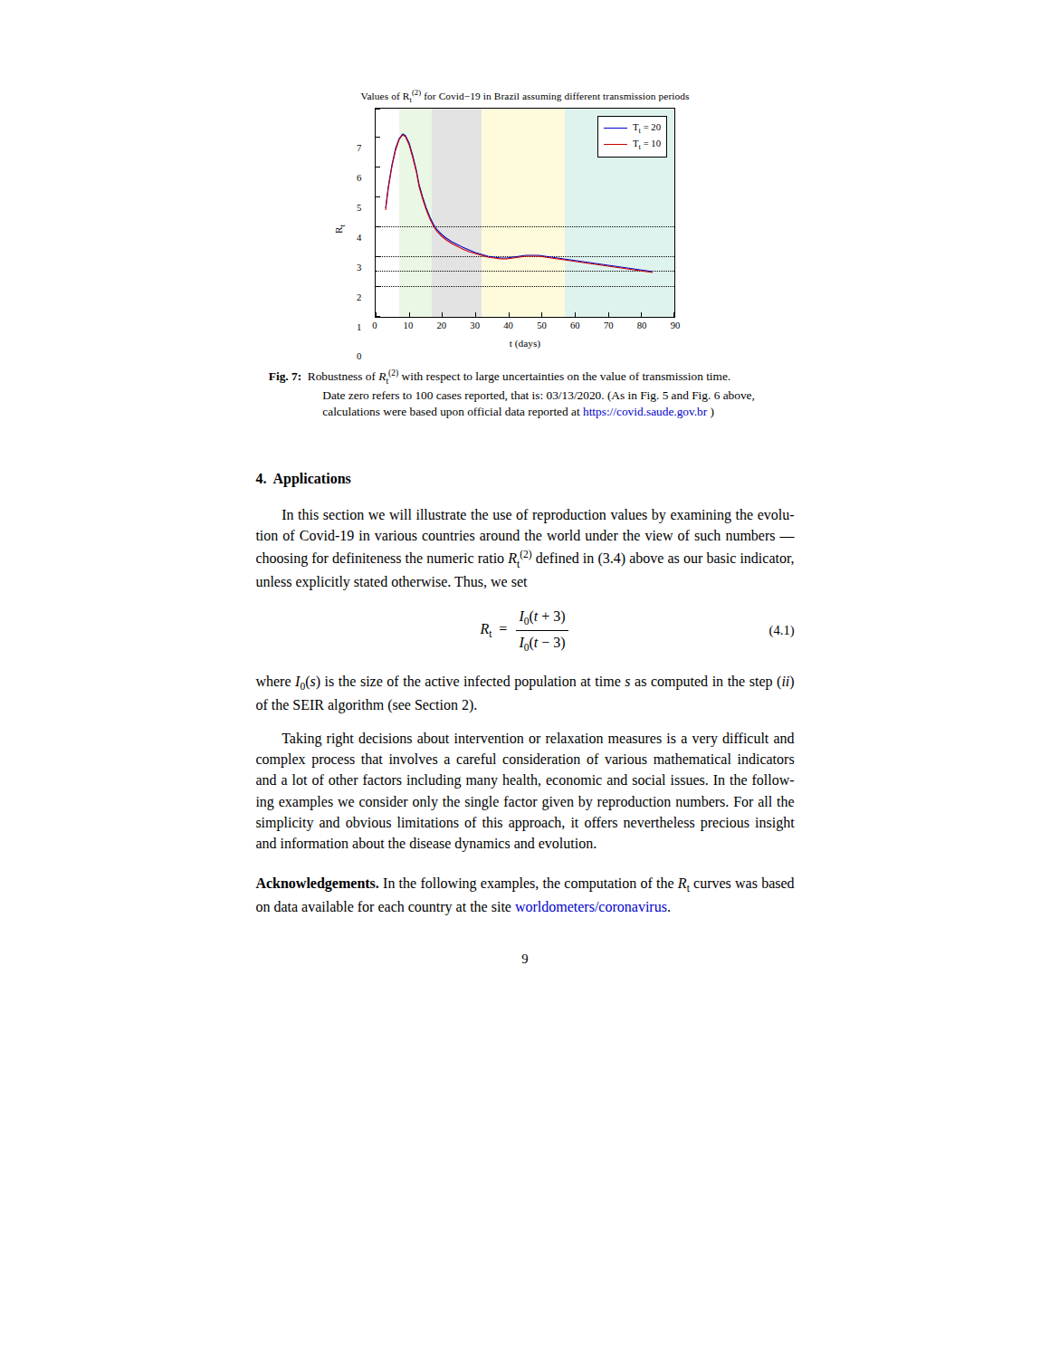Values of Rt(2) for Covid−19 in Brazil assuming different transmission periods
Rt
Tt = 20
Tt = 10
0 10 20 30 40 50 60 70 80 90
0 1 2 3 4 5 6 7
t (days)
Fig. 7: Robustness of Rt(2) with respect to large uncertainties on the value of transmission time. Date zero refers to 100 cases reported, that is: 03/13/2020. (As in Fig. 5 and Fig. 6 above, calculations were based upon official data reported at https://covid.saude.gov.br )
4. Applications
In this section we will illustrate the use of reproduction values by examining the evolution of Covid-19 in various countries around the world under the view of such numbers — choosing for definiteness the numeric ratio Rt(2) defined in (3.4) above as our basic indicator, unless explicitly stated otherwise. Thus, we set
Rt = I 0(t + 3) I 0(t − 3) (4.1)
where I 0(s) is the size of the active infected population at time s as computed in the step (ii) of the SEIR algorithm (see Section 2).
Taking right decisions about intervention or relaxation measures is a very difficult and complex process that involves a careful consideration of various mathematical indicators and a lot of other factors including many health, economic and social issues. In the following examples we consider only the single factor given by reproduction numbers. For all the simplicity and obvious limitations of this approach, it offers nevertheless precious insight and information about the disease dynamics and evolution.
Acknowledgements. In the following examples, the computation of the Rt curves was based on data available for each country at the site worldometers/coronavirus.
9